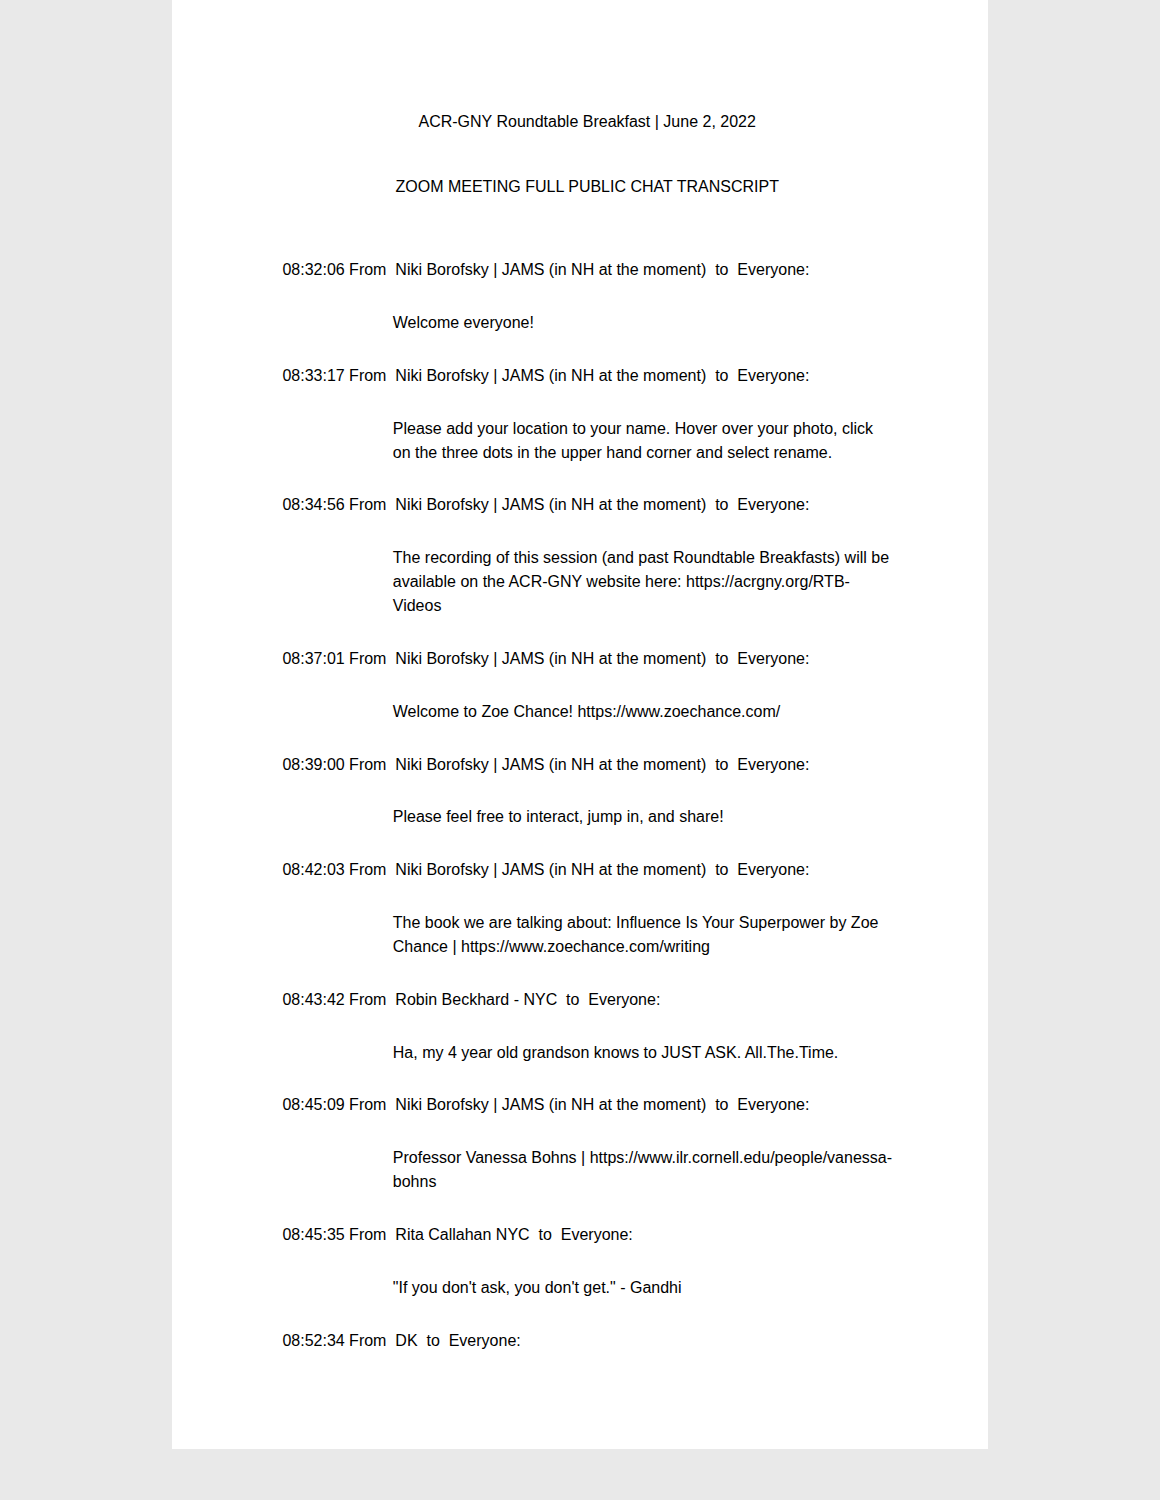ACR-GNY Roundtable Breakfast | June 2, 2022
ZOOM MEETING FULL PUBLIC CHAT TRANSCRIPT
08:32:06 From Niki Borofsky | JAMS (in NH at the moment) to Everyone:
Welcome everyone!
08:33:17 From Niki Borofsky | JAMS (in NH at the moment) to Everyone:
Please add your location to your name. Hover over your photo, click on the three dots in the upper hand corner and select rename.
08:34:56 From Niki Borofsky | JAMS (in NH at the moment) to Everyone:
The recording of this session (and past Roundtable Breakfasts) will be available on the ACR-GNY website here: https://acrgny.org/RTB-Videos
08:37:01 From Niki Borofsky | JAMS (in NH at the moment) to Everyone:
Welcome to Zoe Chance! https://www.zoechance.com/
08:39:00 From Niki Borofsky | JAMS (in NH at the moment) to Everyone:
Please feel free to interact, jump in, and share!
08:42:03 From Niki Borofsky | JAMS (in NH at the moment) to Everyone:
The book we are talking about: Influence Is Your Superpower by Zoe Chance | https://www.zoechance.com/writing
08:43:42 From Robin Beckhard - NYC to Everyone:
Ha, my 4 year old grandson knows to JUST ASK. All.The.Time.
08:45:09 From Niki Borofsky | JAMS (in NH at the moment) to Everyone:
Professor Vanessa Bohns | https://www.ilr.cornell.edu/people/vanessa-bohns
08:45:35 From Rita Callahan NYC to Everyone:
"If you don't ask, you don't get." - Gandhi
08:52:34 From DK to Everyone: